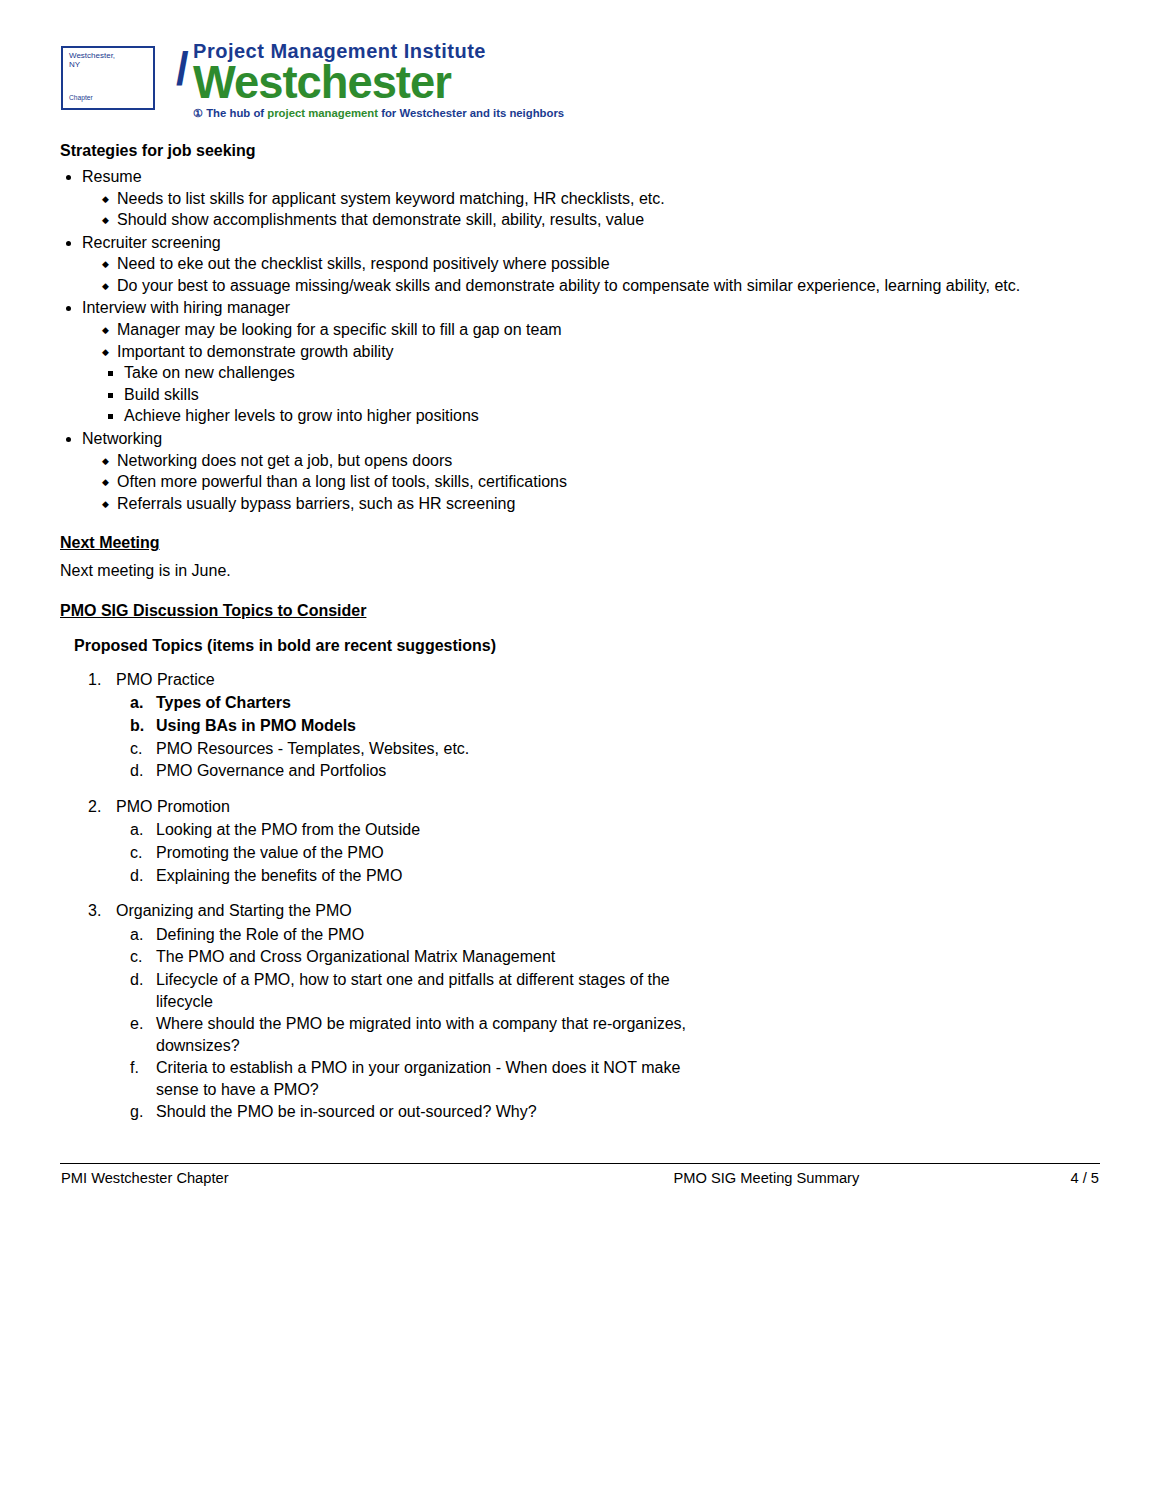| Westchester, NY Chapter | / Project Management Institute Westchester ① The hub of project management for Westchester and its neighbors |
Strategies for job seeking
Resume
Needs to list skills for applicant system keyword matching, HR checklists, etc.
Should show accomplishments that demonstrate skill, ability, results, value
Recruiter screening
Need to eke out the checklist skills, respond positively where possible
Do your best to assuage missing/weak skills and demonstrate ability to compensate with similar experience, learning ability, etc.
Interview with hiring manager
Manager may be looking for a specific skill to fill a gap on team
Important to demonstrate growth ability
Take on new challenges
Build skills
Achieve higher levels to grow into higher positions
Networking
Networking does not get a job, but opens doors
Often more powerful than a long list of tools, skills, certifications
Referrals usually bypass barriers, such as HR screening
Next Meeting
Next meeting is in June.
PMO SIG Discussion Topics to Consider
Proposed Topics (items in bold are recent suggestions)
1. PMO Practice
a. Types of Charters
b. Using BAs in PMO Models
c. PMO Resources - Templates, Websites, etc.
d. PMO Governance and Portfolios
2. PMO Promotion
a. Looking at the PMO from the Outside
c. Promoting the value of the PMO
d. Explaining the benefits of the PMO
3. Organizing and Starting the PMO
a. Defining the Role of the PMO
c. The PMO and Cross Organizational Matrix Management
d. Lifecycle of a PMO, how to start one and pitfalls at different stages of thelifecycle
e. Where should the PMO be migrated into with a company that re-organizes,downsizes?
f. Criteria to establish a PMO in your organization - When does it NOT makesense to have a PMO?
g. Should the PMO be in-sourced or out-sourced? Why?
| PMI Westchester Chapter | PMO SIG Meeting Summary | 4 / 5 |